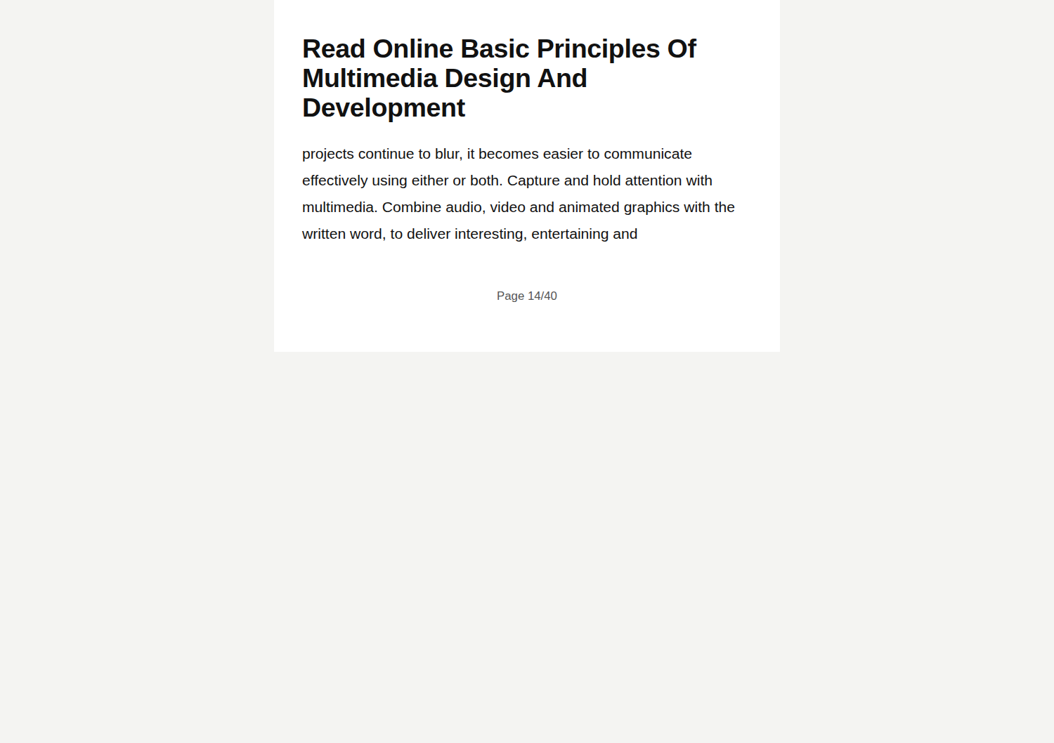Read Online Basic Principles Of Multimedia Design And Development
projects continue to blur, it becomes easier to communicate effectively using either or both. Capture and hold attention with multimedia. Combine audio, video and animated graphics with the written word, to deliver interesting, entertaining and
Page 14/40